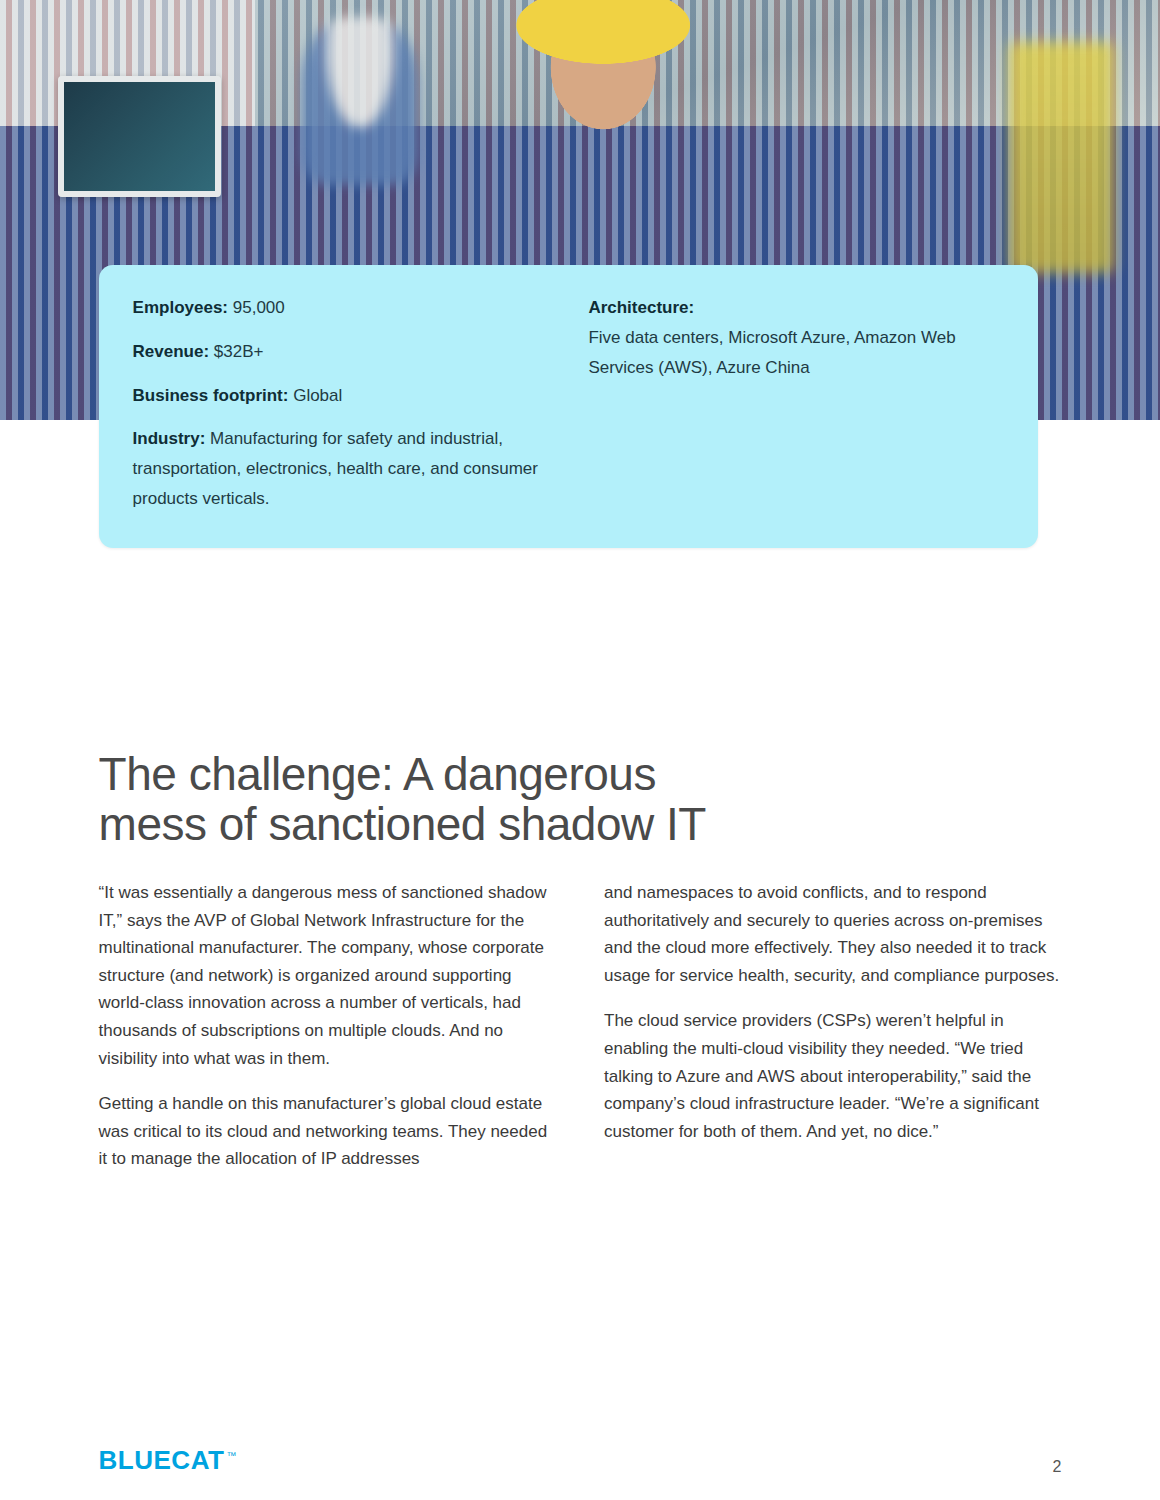Employees: 95,000
Revenue: $32B+
Business footprint: Global
Industry: Manufacturing for safety and industrial, transportation, electronics, health care, and consumer products verticals.
Architecture:
Five data centers, Microsoft Azure, Amazon Web Services (AWS), Azure China
The challenge: A dangerous
mess of sanctioned shadow IT
“It was essentially a dangerous mess of sanctioned shadow IT,” says the AVP of Global Network Infrastructure for the multinational manufacturer. The company, whose corporate structure (and network) is organized around supporting world-class innovation across a number of verticals, had thousands of subscriptions on multiple clouds. And no visibility into what was in them.
Getting a handle on this manufacturer’s global cloud estate was critical to its cloud and networking teams. They needed it to manage the allocation of IP addresses
and namespaces to avoid conflicts, and to respond authoritatively and securely to queries across on-premises and the cloud more effectively. They also needed it to track usage for service health, security, and compliance purposes.
The cloud service providers (CSPs) weren’t helpful in enabling the multi-cloud visibility they needed. “We tried talking to Azure and AWS about interoperability,” said the company’s cloud infrastructure leader. “We’re a significant customer for both of them. And yet, no dice.”
BLUECAT™
2